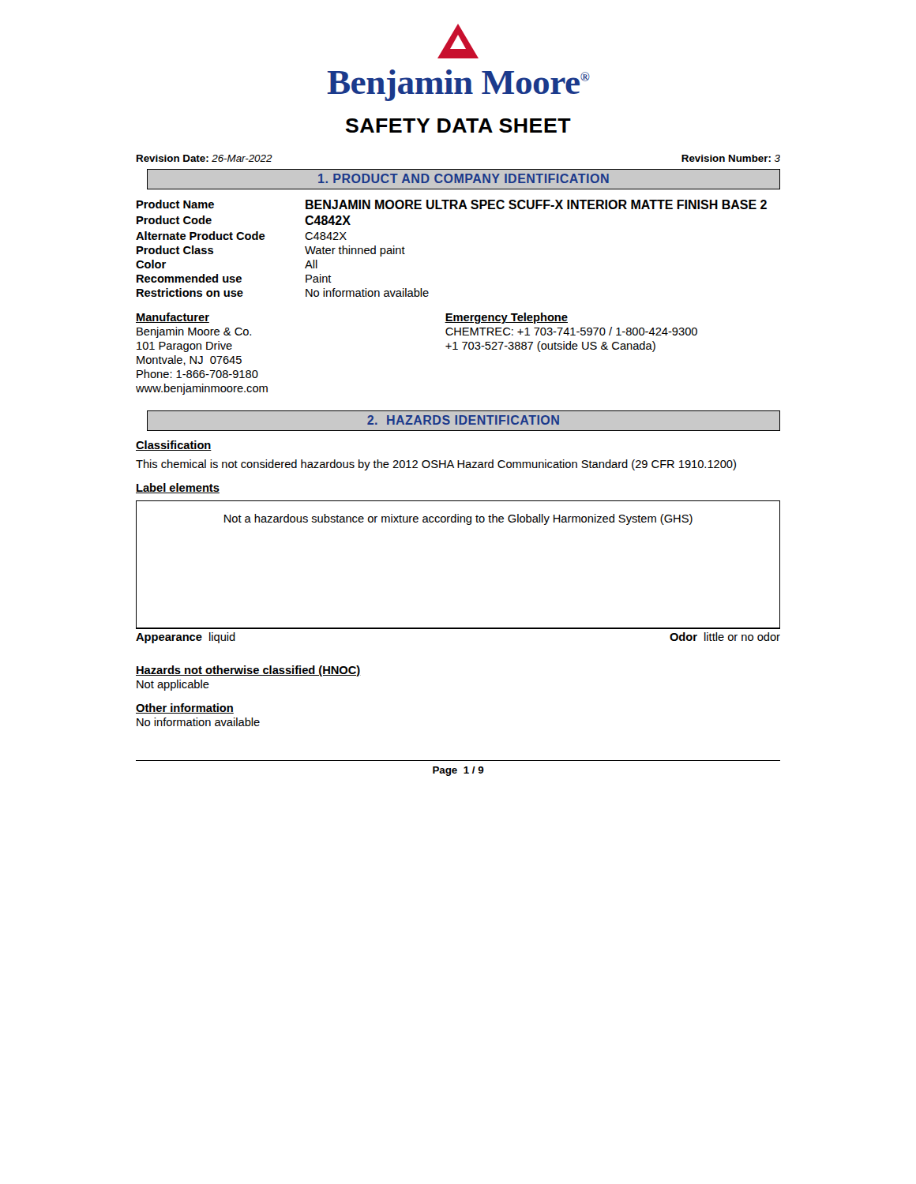Benjamin Moore®
SAFETY DATA SHEET
Revision Date: 26-Mar-2022 Revision Number: 3
1. PRODUCT AND COMPANY IDENTIFICATION
| Product Name | BENJAMIN MOORE ULTRA SPEC SCUFF-X INTERIOR MATTE FINISH BASE 2 |
| Product Code | C4842X |
| Alternate Product Code | C4842X |
| Product Class | Water thinned paint |
| Color | All |
| Recommended use | Paint |
| Restrictions on use | No information available |
Manufacturer
Benjamin Moore & Co.
101 Paragon Drive
Montvale, NJ 07645
Phone: 1-866-708-9180
www.benjaminmoore.com
Emergency Telephone
CHEMTREC: +1 703-741-5970 / 1-800-424-9300
+1 703-527-3887 (outside US & Canada)
2. HAZARDS IDENTIFICATION
Classification
This chemical is not considered hazardous by the 2012 OSHA Hazard Communication Standard (29 CFR 1910.1200)
Label elements
Not a hazardous substance or mixture according to the Globally Harmonized System (GHS)
Appearance liquid Odor little or no odor
Hazards not otherwise classified (HNOC)
Not applicable
Other information
No information available
Page 1 / 9